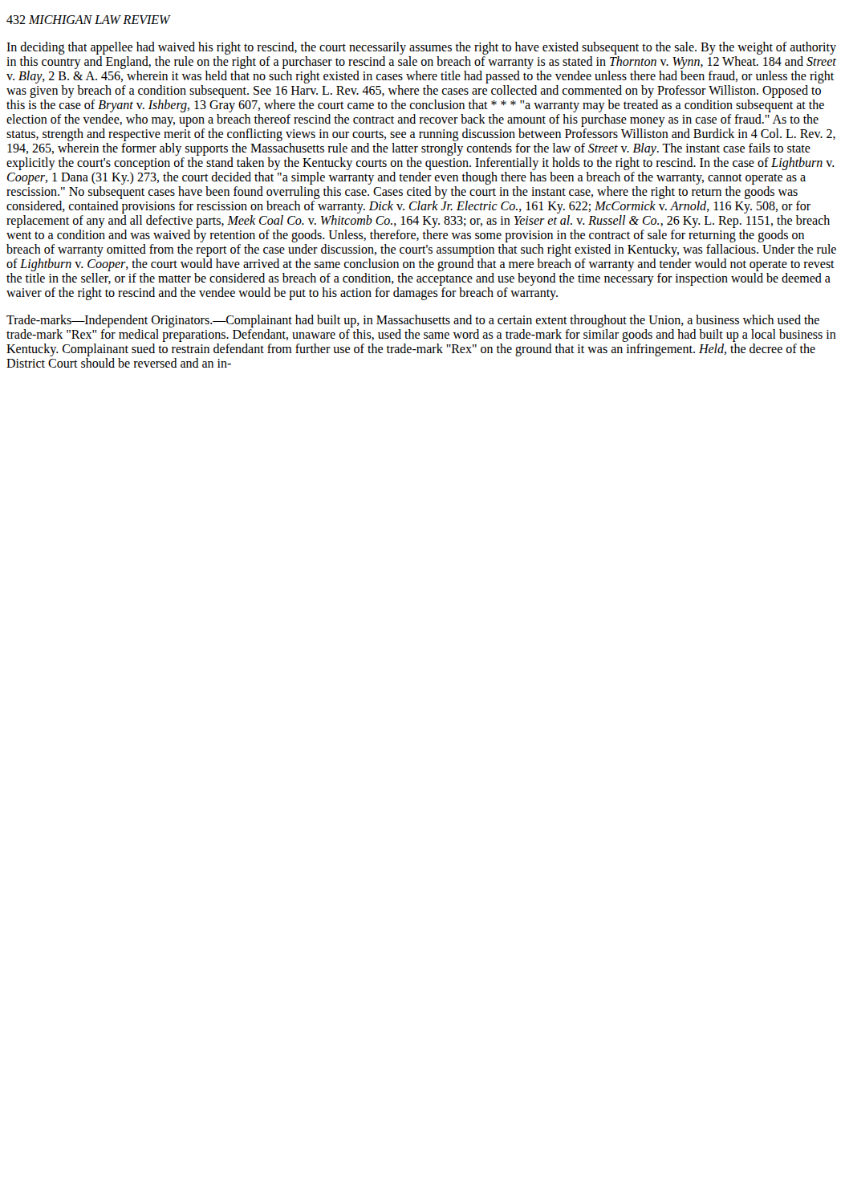432 MICHIGAN LAW REVIEW
In deciding that appellee had waived his right to rescind, the court necessarily assumes the right to have existed subsequent to the sale. By the weight of authority in this country and England, the rule on the right of a purchaser to rescind a sale on breach of warranty is as stated in Thornton v. Wynn, 12 Wheat. 184 and Street v. Blay, 2 B. & A. 456, wherein it was held that no such right existed in cases where title had passed to the vendee unless there had been fraud, or unless the right was given by breach of a condition subsequent. See 16 Harv. L. Rev. 465, where the cases are collected and commented on by Professor Williston. Opposed to this is the case of Bryant v. Ishberg, 13 Gray 607, where the court came to the conclusion that * * * "a warranty may be treated as a condition subsequent at the election of the vendee, who may, upon a breach thereof rescind the contract and recover back the amount of his purchase money as in case of fraud." As to the status, strength and respective merit of the conflicting views in our courts, see a running discussion between Professors Williston and Burdick in 4 Col. L. Rev. 2, 194, 265, wherein the former ably supports the Massachusetts rule and the latter strongly contends for the law of Street v. Blay. The instant case fails to state explicitly the court's conception of the stand taken by the Kentucky courts on the question. Inferentially it holds to the right to rescind. In the case of Lightburn v. Cooper, 1 Dana (31 Ky.) 273, the court decided that "a simple warranty and tender even though there has been a breach of the warranty, cannot operate as a rescission." No subsequent cases have been found overruling this case. Cases cited by the court in the instant case, where the right to return the goods was considered, contained provisions for rescission on breach of warranty. Dick v. Clark Jr. Electric Co., 161 Ky. 622; McCormick v. Arnold, 116 Ky. 508, or for replacement of any and all defective parts, Meek Coal Co. v. Whitcomb Co., 164 Ky. 833; or, as in Yeiser et al. v. Russell & Co., 26 Ky. L. Rep. 1151, the breach went to a condition and was waived by retention of the goods. Unless, therefore, there was some provision in the contract of sale for returning the goods on breach of warranty omitted from the report of the case under discussion, the court's assumption that such right existed in Kentucky, was fallacious. Under the rule of Lightburn v. Cooper, the court would have arrived at the same conclusion on the ground that a mere breach of warranty and tender would not operate to revest the title in the seller, or if the matter be considered as breach of a condition, the acceptance and use beyond the time necessary for inspection would be deemed a waiver of the right to rescind and the vendee would be put to his action for damages for breach of warranty.
Trade-marks—Independent Originators.—Complainant had built up, in Massachusetts and to a certain extent throughout the Union, a business which used the trade-mark "Rex" for medical preparations. Defendant, unaware of this, used the same word as a trade-mark for similar goods and had built up a local business in Kentucky. Complainant sued to restrain defendant from further use of the trade-mark "Rex" on the ground that it was an infringement. Held, the decree of the District Court should be reversed and an in-